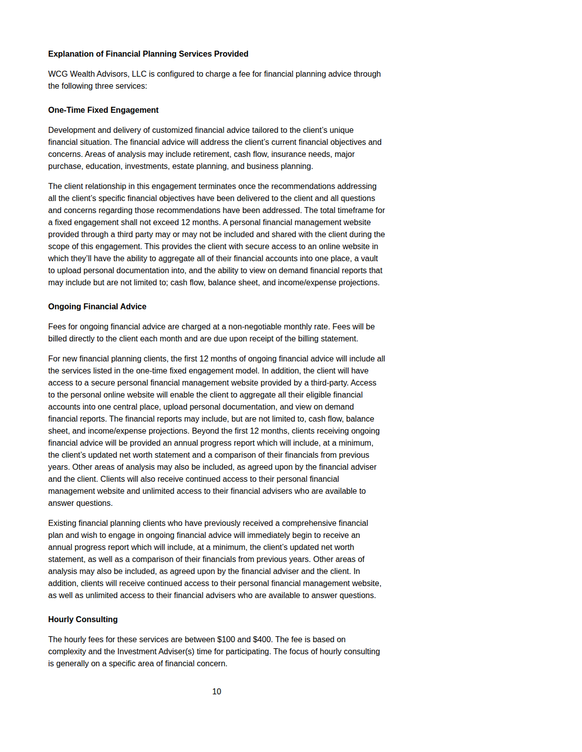Explanation of Financial Planning Services Provided
WCG Wealth Advisors, LLC is configured to charge a fee for financial planning advice through the following three services:
One-Time Fixed Engagement
Development and delivery of customized financial advice tailored to the client’s unique financial situation. The financial advice will address the client’s current financial objectives and concerns. Areas of analysis may include retirement, cash flow, insurance needs, major purchase, education, investments, estate planning, and business planning.
The client relationship in this engagement terminates once the recommendations addressing all the client’s specific financial objectives have been delivered to the client and all questions and concerns regarding those recommendations have been addressed. The total timeframe for a fixed engagement shall not exceed 12 months. A personal financial management website provided through a third party may or may not be included and shared with the client during the scope of this engagement. This provides the client with secure access to an online website in which they’ll have the ability to aggregate all of their financial accounts into one place, a vault to upload personal documentation into, and the ability to view on demand financial reports that may include but are not limited to; cash flow, balance sheet, and income/expense projections.
Ongoing Financial Advice
Fees for ongoing financial advice are charged at a non-negotiable monthly rate. Fees will be billed directly to the client each month and are due upon receipt of the billing statement.
For new financial planning clients, the first 12 months of ongoing financial advice will include all the services listed in the one-time fixed engagement model. In addition, the client will have access to a secure personal financial management website provided by a third-party. Access to the personal online website will enable the client to aggregate all their eligible financial accounts into one central place, upload personal documentation, and view on demand financial reports. The financial reports may include, but are not limited to, cash flow, balance sheet, and income/expense projections. Beyond the first 12 months, clients receiving ongoing financial advice will be provided an annual progress report which will include, at a minimum, the client’s updated net worth statement and a comparison of their financials from previous years. Other areas of analysis may also be included, as agreed upon by the financial adviser and the client. Clients will also receive continued access to their personal financial management website and unlimited access to their financial advisers who are available to answer questions.
Existing financial planning clients who have previously received a comprehensive financial plan and wish to engage in ongoing financial advice will immediately begin to receive an annual progress report which will include, at a minimum, the client’s updated net worth statement, as well as a comparison of their financials from previous years. Other areas of analysis may also be included, as agreed upon by the financial adviser and the client. In addition, clients will receive continued access to their personal financial management website, as well as unlimited access to their financial advisers who are available to answer questions.
Hourly Consulting
The hourly fees for these services are between $100 and $400. The fee is based on complexity and the Investment Adviser(s) time for participating. The focus of hourly consulting is generally on a specific area of financial concern.
10